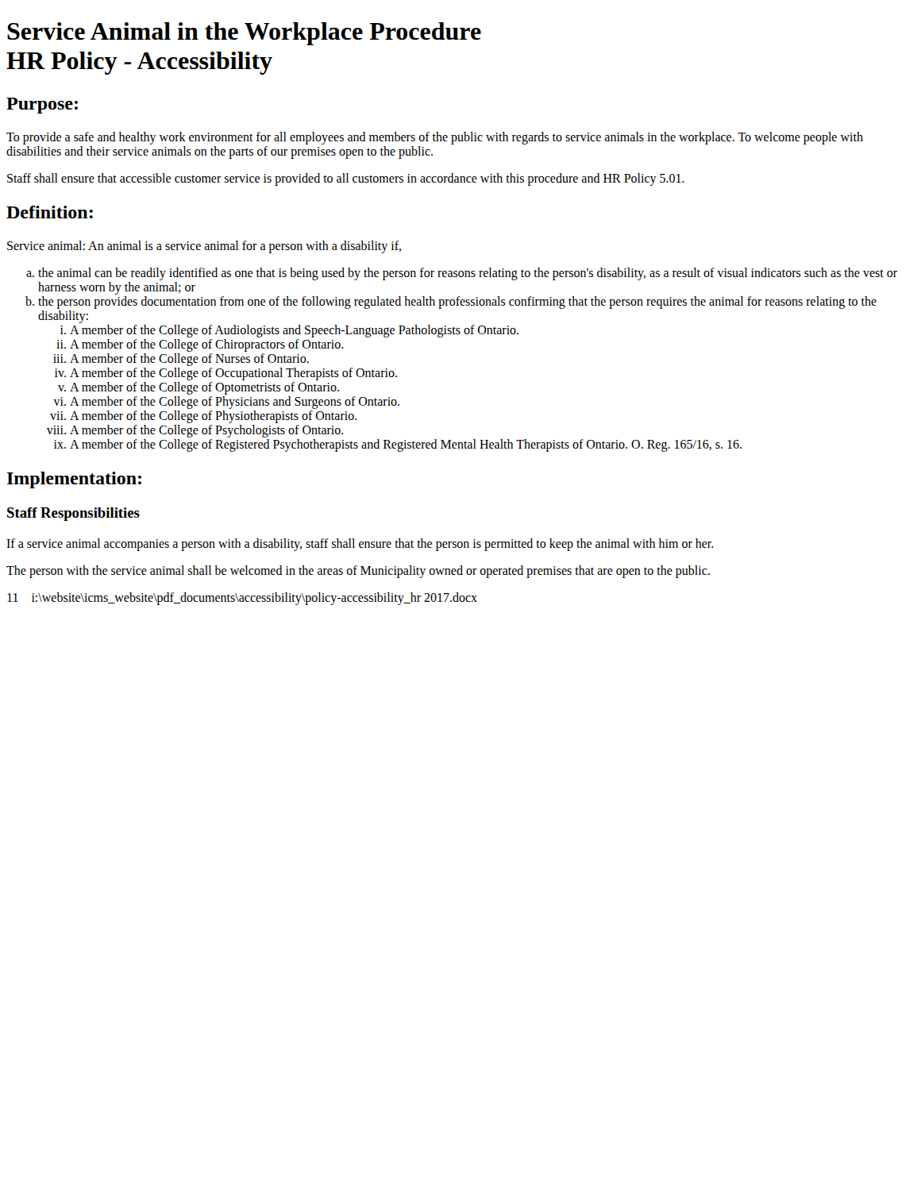Service Animal in the Workplace Procedure
HR Policy - Accessibility
Purpose:
To provide a safe and healthy work environment for all employees and members of the public with regards to service animals in the workplace. To welcome people with disabilities and their service animals on the parts of our premises open to the public.
Staff shall ensure that accessible customer service is provided to all customers in accordance with this procedure and HR Policy 5.01.
Definition:
Service animal: An animal is a service animal for a person with a disability if,
the animal can be readily identified as one that is being used by the person for reasons relating to the person's disability, as a result of visual indicators such as the vest or harness worn by the animal; or
the person provides documentation from one of the following regulated health professionals confirming that the person requires the animal for reasons relating to the disability:
A member of the College of Audiologists and Speech-Language Pathologists of Ontario.
A member of the College of Chiropractors of Ontario.
A member of the College of Nurses of Ontario.
A member of the College of Occupational Therapists of Ontario.
A member of the College of Optometrists of Ontario.
A member of the College of Physicians and Surgeons of Ontario.
A member of the College of Physiotherapists of Ontario.
A member of the College of Psychologists of Ontario.
A member of the College of Registered Psychotherapists and Registered Mental Health Therapists of Ontario. O. Reg. 165/16, s. 16.
Implementation:
Staff Responsibilities
If a service animal accompanies a person with a disability, staff shall ensure that the person is permitted to keep the animal with him or her.
The person with the service animal shall be welcomed in the areas of Municipality owned or operated premises that are open to the public.
11 i:\website\icms_website\pdf_documents\accessibility\policy-accessibility_hr 2017.docx